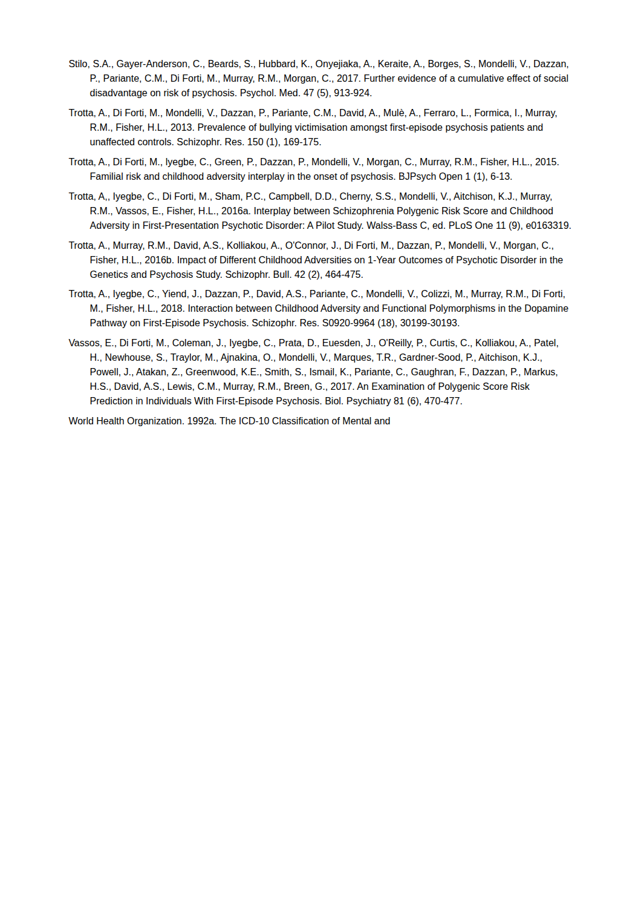Stilo, S.A., Gayer-Anderson, C., Beards, S., Hubbard, K., Onyejiaka, A., Keraite, A., Borges, S., Mondelli, V., Dazzan, P., Pariante, C.M., Di Forti, M., Murray, R.M., Morgan, C., 2017. Further evidence of a cumulative effect of social disadvantage on risk of psychosis. Psychol. Med. 47 (5), 913-924.
Trotta, A., Di Forti, M., Mondelli, V., Dazzan, P., Pariante, C.M., David, A., Mulè, A., Ferraro, L., Formica, I., Murray, R.M., Fisher, H.L., 2013. Prevalence of bullying victimisation amongst first-episode psychosis patients and unaffected controls. Schizophr. Res. 150 (1), 169-175.
Trotta, A., Di Forti, M., lyegbe, C., Green, P., Dazzan, P., Mondelli, V., Morgan, C., Murray, R.M., Fisher, H.L., 2015. Familial risk and childhood adversity interplay in the onset of psychosis. BJPsych Open 1 (1), 6-13.
Trotta, A,, Iyegbe, C., Di Forti, M., Sham, P.C., Campbell, D.D., Cherny, S.S., Mondelli, V., Aitchison, K.J., Murray, R.M., Vassos, E., Fisher, H.L., 2016a. Interplay between Schizophrenia Polygenic Risk Score and Childhood Adversity in First-Presentation Psychotic Disorder: A Pilot Study. Walss-Bass C, ed. PLoS One 11 (9), e0163319.
Trotta, A., Murray, R.M., David, A.S., Kolliakou, A., O'Connor, J., Di Forti, M., Dazzan, P., Mondelli, V., Morgan, C., Fisher, H.L., 2016b. Impact of Different Childhood Adversities on 1-Year Outcomes of Psychotic Disorder in the Genetics and Psychosis Study. Schizophr. Bull. 42 (2), 464-475.
Trotta, A., Iyegbe, C., Yiend, J., Dazzan, P., David, A.S., Pariante, C., Mondelli, V., Colizzi, M., Murray, R.M., Di Forti, M., Fisher, H.L., 2018. Interaction between Childhood Adversity and Functional Polymorphisms in the Dopamine Pathway on First-Episode Psychosis. Schizophr. Res. S0920-9964 (18), 30199-30193.
Vassos, E., Di Forti, M., Coleman, J., Iyegbe, C., Prata, D., Euesden, J., O'Reilly, P., Curtis, C., Kolliakou, A., Patel, H., Newhouse, S., Traylor, M., Ajnakina, O., Mondelli, V., Marques, T.R., Gardner-Sood, P., Aitchison, K.J., Powell, J., Atakan, Z., Greenwood, K.E., Smith, S., Ismail, K., Pariante, C., Gaughran, F., Dazzan, P., Markus, H.S., David, A.S., Lewis, C.M., Murray, R.M., Breen, G., 2017. An Examination of Polygenic Score Risk Prediction in Individuals With First-Episode Psychosis. Biol. Psychiatry 81 (6), 470-477.
World Health Organization. 1992a. The ICD-10 Classification of Mental and